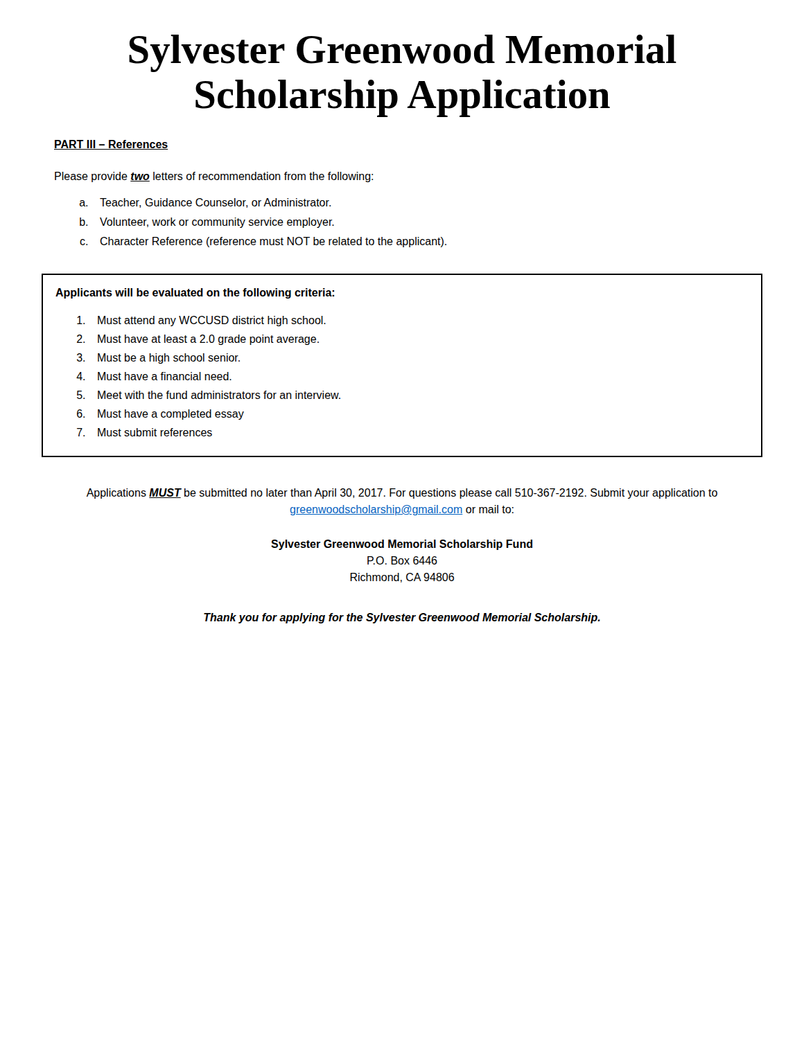Sylvester Greenwood Memorial Scholarship Application
PART III – References
Please provide two letters of recommendation from the following:
Teacher, Guidance Counselor, or Administrator.
Volunteer, work or community service employer.
Character Reference (reference must NOT be related to the applicant).
Applicants will be evaluated on the following criteria:
Must attend any WCCUSD district high school.
Must have at least a 2.0 grade point average.
Must be a high school senior.
Must have a financial need.
Meet with the fund administrators for an interview.
Must have a completed essay
Must submit references
Applications MUST be submitted no later than April 30, 2017. For questions please call 510-367-2192. Submit your application to greenwoodscholarship@gmail.com or mail to:
Sylvester Greenwood Memorial Scholarship Fund
P.O. Box 6446
Richmond, CA 94806
Thank you for applying for the Sylvester Greenwood Memorial Scholarship.